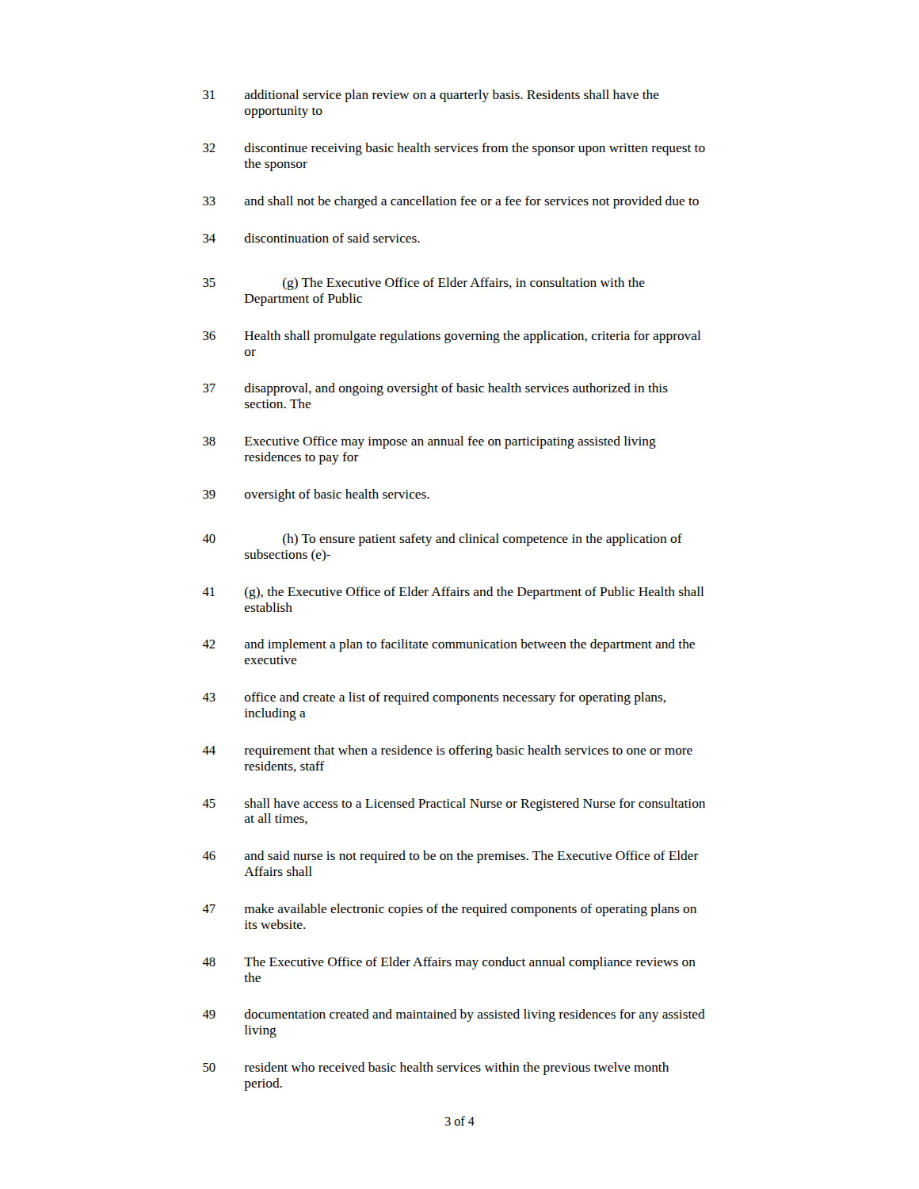31
additional service plan review on a quarterly basis. Residents shall have the opportunity to
32
discontinue receiving basic health services from the sponsor upon written request to the sponsor
33
and shall not be charged a cancellation fee or a fee for services not provided due to
34
discontinuation of said services.
35
(g) The Executive Office of Elder Affairs, in consultation with the Department of Public
36
Health shall promulgate regulations governing the application, criteria for approval or
37
disapproval, and ongoing oversight of basic health services authorized in this section. The
38
Executive Office may impose an annual fee on participating assisted living residences to pay for
39
oversight of basic health services.
40
(h) To ensure patient safety and clinical competence in the application of subsections (e)-
41
(g), the Executive Office of Elder Affairs and the Department of Public Health shall establish
42
and implement a plan to facilitate communication between the department and the executive
43
office and create a list of required components necessary for operating plans, including a
44
requirement that when a residence is offering basic health services to one or more residents, staff
45
shall have access to a Licensed Practical Nurse or Registered Nurse for consultation at all times,
46
and said nurse is not required to be on the premises. The Executive Office of Elder Affairs shall
47
make available electronic copies of the required components of operating plans on its website.
48
The Executive Office of Elder Affairs may conduct annual compliance reviews on the
49
documentation created and maintained by assisted living residences for any assisted living
50
resident who received basic health services within the previous twelve month period.
3 of 4